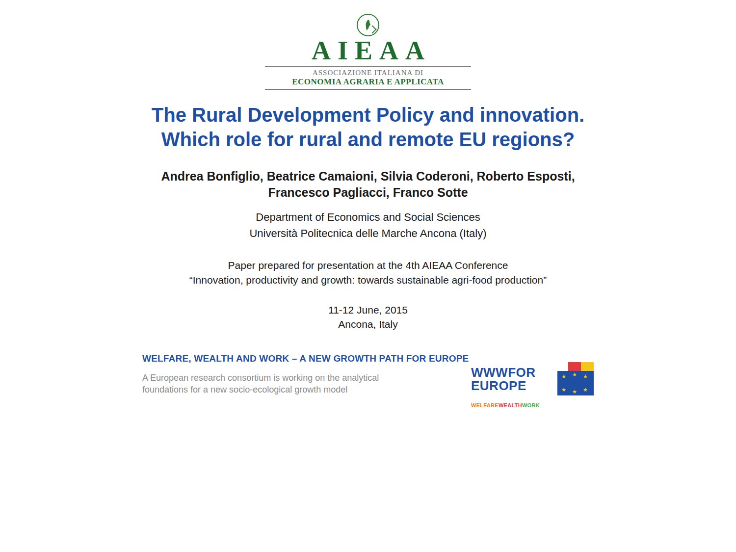AIEAA
Associazione Italiana di
Economia Agraria e Applicata
The Rural Development Policy and innovation.
Which role for rural and remote EU regions?
Andrea Bonfiglio, Beatrice Camaioni, Silvia Coderoni, Roberto Esposti,
Francesco Pagliacci, Franco Sotte
Department of Economics and Social Sciences
Università Politecnica delle Marche Ancona (Italy)
Paper prepared for presentation at the 4th AIEAA Conference
“Innovation, productivity and growth: towards sustainable agri-food production”
11-12 June, 2015
Ancona, Italy
WELFARE, WEALTH AND WORK – A NEW GROWTH PATH FOR EUROPE
A European research consortium is working on the analytical
foundations for a new socio-ecological growth model
★ ★ ★ ★ ★ ★
WWWFOR
EUROPE
WELFARE WEALTH WORK